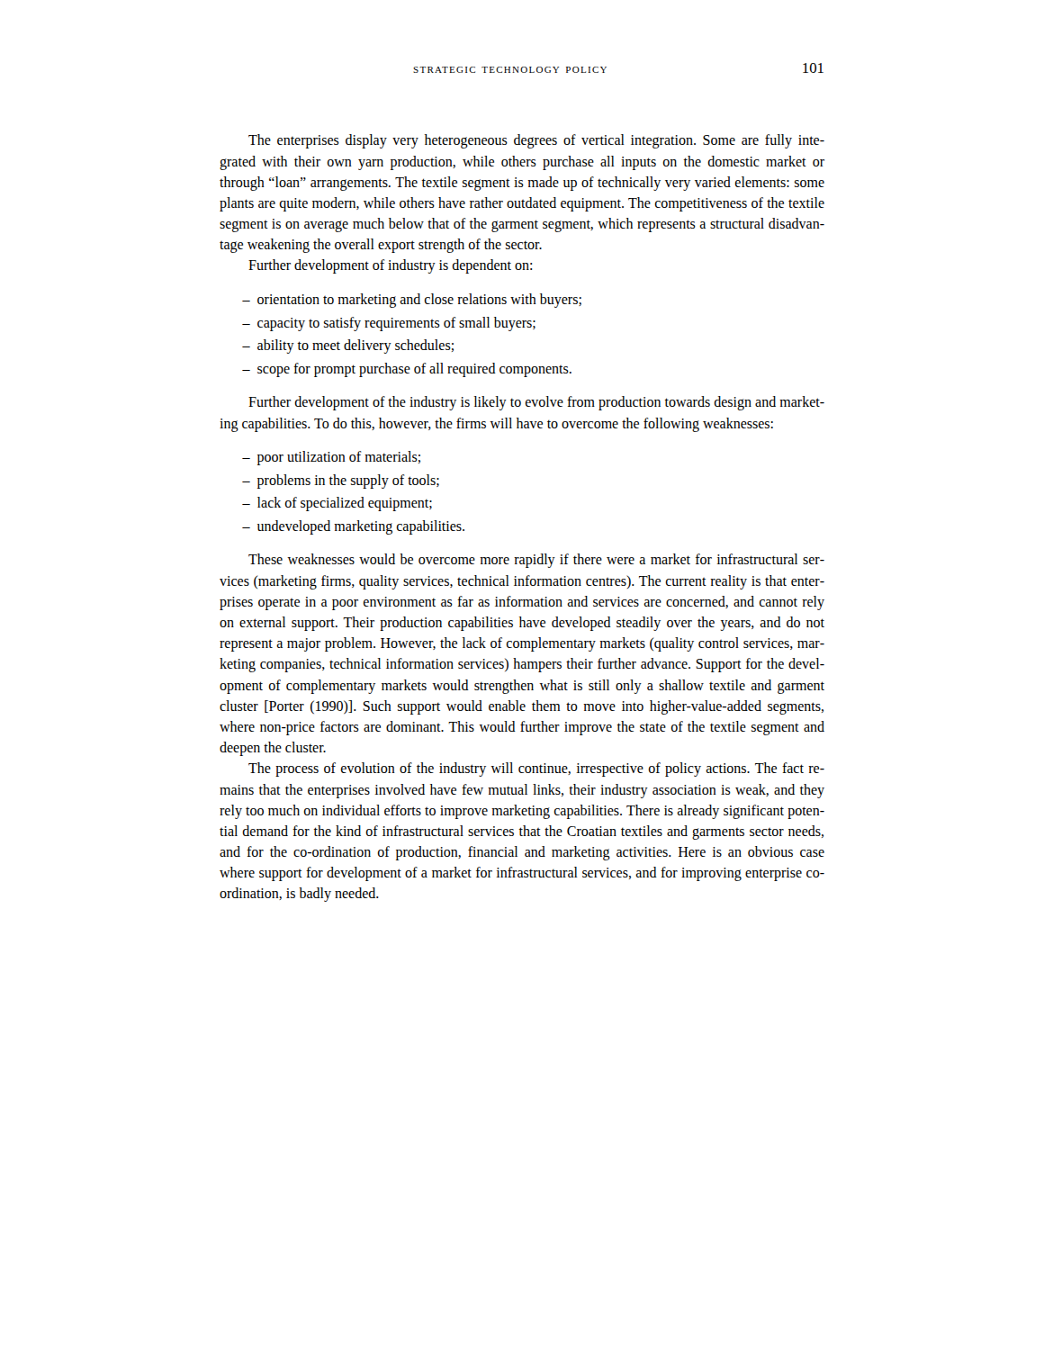strategic technology policy 101
The enterprises display very heterogeneous degrees of vertical integration. Some are fully integrated with their own yarn production, while others purchase all inputs on the domestic market or through “loan” arrangements. The textile segment is made up of technically very varied elements: some plants are quite modern, while others have rather outdated equipment. The competitiveness of the textile segment is on average much below that of the garment segment, which represents a structural disadvantage weakening the overall export strength of the sector.
Further development of industry is dependent on:
orientation to marketing and close relations with buyers;
capacity to satisfy requirements of small buyers;
ability to meet delivery schedules;
scope for prompt purchase of all required components.
Further development of the industry is likely to evolve from production towards design and marketing capabilities. To do this, however, the firms will have to overcome the following weaknesses:
poor utilization of materials;
problems in the supply of tools;
lack of specialized equipment;
undeveloped marketing capabilities.
These weaknesses would be overcome more rapidly if there were a market for infrastructural services (marketing firms, quality services, technical information centres). The current reality is that enterprises operate in a poor environment as far as information and services are concerned, and cannot rely on external support. Their production capabilities have developed steadily over the years, and do not represent a major problem. However, the lack of complementary markets (quality control services, marketing companies, technical information services) hampers their further advance. Support for the development of complementary markets would strengthen what is still only a shallow textile and garment cluster [Porter (1990)]. Such support would enable them to move into higher-value-added segments, where non-price factors are dominant. This would further improve the state of the textile segment and deepen the cluster.
The process of evolution of the industry will continue, irrespective of policy actions. The fact remains that the enterprises involved have few mutual links, their industry association is weak, and they rely too much on individual efforts to improve marketing capabilities. There is already significant potential demand for the kind of infrastructural services that the Croatian textiles and garments sector needs, and for the co-ordination of production, financial and marketing activities. Here is an obvious case where support for development of a market for infrastructural services, and for improving enterprise co-ordination, is badly needed.